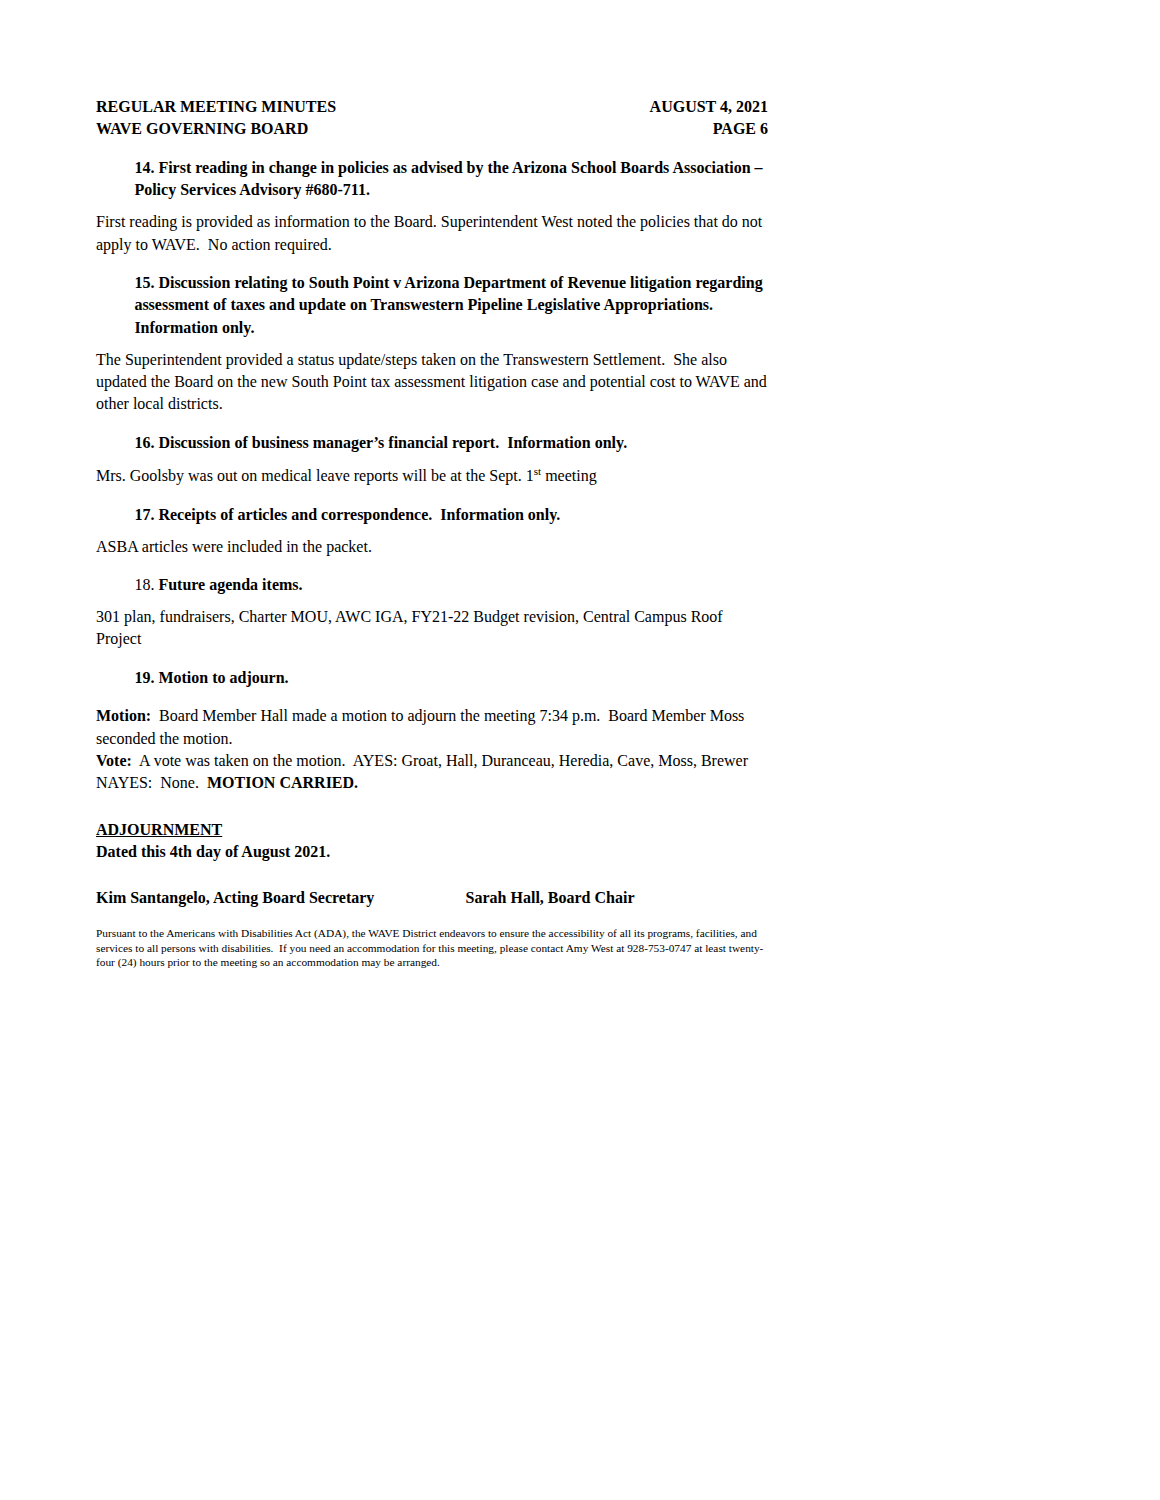Regular Meeting Minutes
WAVE Governing Board
August 4, 2021
Page 6
14. First reading in change in policies as advised by the Arizona School Boards Association – Policy Services Advisory #680-711.
First reading is provided as information to the Board. Superintendent West noted the policies that do not apply to WAVE. No action required.
15. Discussion relating to South Point v Arizona Department of Revenue litigation regarding assessment of taxes and update on Transwestern Pipeline Legislative Appropriations. Information only.
The Superintendent provided a status update/steps taken on the Transwestern Settlement. She also updated the Board on the new South Point tax assessment litigation case and potential cost to WAVE and other local districts.
16. Discussion of business manager’s financial report. Information only.
Mrs. Goolsby was out on medical leave reports will be at the Sept. 1st meeting
17. Receipts of articles and correspondence. Information only.
ASBA articles were included in the packet.
18. Future agenda items.
301 plan, fundraisers, Charter MOU, AWC IGA, FY21-22 Budget revision, Central Campus Roof Project
19. Motion to adjourn.
Motion: Board Member Hall made a motion to adjourn the meeting 7:34 p.m. Board Member Moss seconded the motion.
Vote: A vote was taken on the motion. AYES: Groat, Hall, Duranceau, Heredia, Cave, Moss, Brewer NAYES: None. MOTION CARRIED.
ADJOURNMENT
Dated this 4th day of August 2021.
Kim Santangelo, Acting Board Secretary
Sarah Hall, Board Chair
Pursuant to the Americans with Disabilities Act (ADA), the WAVE District endeavors to ensure the accessibility of all its programs, facilities, and services to all persons with disabilities. If you need an accommodation for this meeting, please contact Amy West at 928-753-0747 at least twenty-four (24) hours prior to the meeting so an accommodation may be arranged.